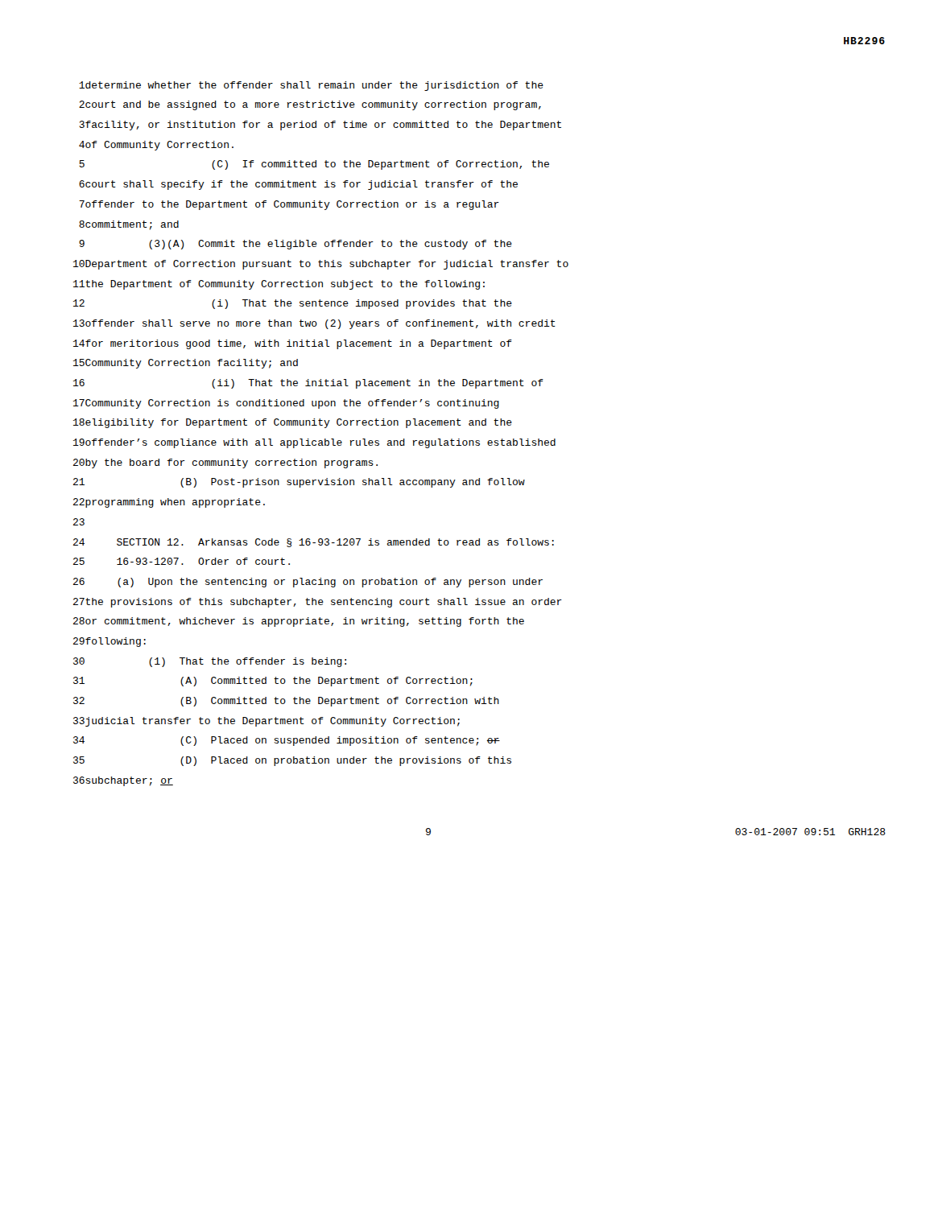HB2296
| 1 | determine whether the offender shall remain under the jurisdiction of the |
| 2 | court and be assigned to a more restrictive community correction program, |
| 3 | facility, or institution for a period of time or committed to the Department |
| 4 | of Community Correction. |
| 5 | (C) If committed to the Department of Correction, the |
| 6 | court shall specify if the commitment is for judicial transfer of the |
| 7 | offender to the Department of Community Correction or is a regular |
| 8 | commitment; and |
| 9 | (3)(A) Commit the eligible offender to the custody of the |
| 10 | Department of Correction pursuant to this subchapter for judicial transfer to |
| 11 | the Department of Community Correction subject to the following: |
| 12 | (i) That the sentence imposed provides that the |
| 13 | offender shall serve no more than two (2) years of confinement, with credit |
| 14 | for meritorious good time, with initial placement in a Department of |
| 15 | Community Correction facility; and |
| 16 | (ii) That the initial placement in the Department of |
| 17 | Community Correction is conditioned upon the offender’s continuing |
| 18 | eligibility for Department of Community Correction placement and the |
| 19 | offender’s compliance with all applicable rules and regulations established |
| 20 | by the board for community correction programs. |
| 21 | (B) Post-prison supervision shall accompany and follow |
| 22 | programming when appropriate. |
| 23 | |
| 24 | SECTION 12. Arkansas Code § 16-93-1207 is amended to read as follows: |
| 25 | 16-93-1207. Order of court. |
| 26 | (a) Upon the sentencing or placing on probation of any person under |
| 27 | the provisions of this subchapter, the sentencing court shall issue an order |
| 28 | or commitment, whichever is appropriate, in writing, setting forth the |
| 29 | following: |
| 30 | (1) That the offender is being: |
| 31 | (A) Committed to the Department of Correction; |
| 32 | (B) Committed to the Department of Correction with |
| 33 | judicial transfer to the Department of Community Correction; |
| 34 | (C) Placed on suspended imposition of sentence; or |
| 35 | (D) Placed on probation under the provisions of this |
| 36 | subchapter; or |
9 03-01-2007 09:51 GRH128